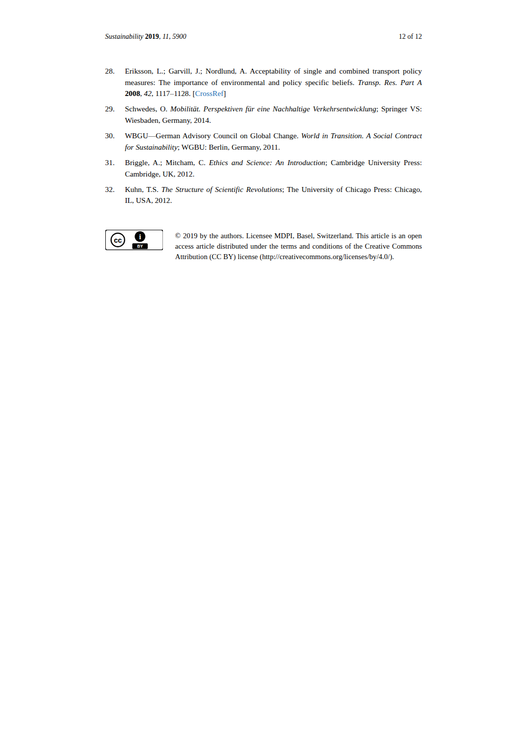Sustainability 2019, 11, 5900
12 of 12
28. Eriksson, L.; Garvill, J.; Nordlund, A. Acceptability of single and combined transport policy measures: The importance of environmental and policy specific beliefs. Transp. Res. Part A 2008, 42, 1117–1128. [CrossRef]
29. Schwedes, O. Mobilität. Perspektiven für eine Nachhaltige Verkehrsentwicklung; Springer VS: Wiesbaden, Germany, 2014.
30. WBGU—German Advisory Council on Global Change. World in Transition. A Social Contract for Sustainability; WGBU: Berlin, Germany, 2011.
31. Briggle, A.; Mitcham, C. Ethics and Science: An Introduction; Cambridge University Press: Cambridge, UK, 2012.
32. Kuhn, T.S. The Structure of Scientific Revolutions; The University of Chicago Press: Chicago, IL, USA, 2012.
cc i BY
© 2019 by the authors. Licensee MDPI, Basel, Switzerland. This article is an open access article distributed under the terms and conditions of the Creative Commons Attribution (CC BY) license (http://creativecommons.org/licenses/by/4.0/).